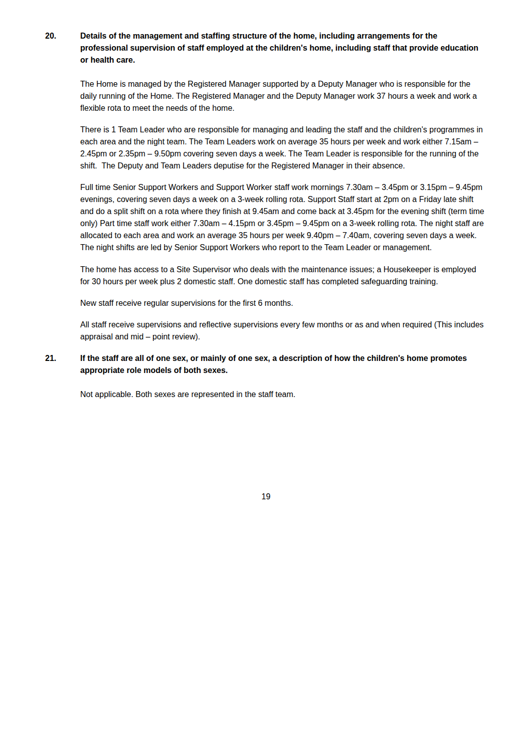20.
Details of the management and staffing structure of the home, including arrangements for the professional supervision of staff employed at the children's home, including staff that provide education or health care.
The Home is managed by the Registered Manager supported by a Deputy Manager who is responsible for the daily running of the Home. The Registered Manager and the Deputy Manager work 37 hours a week and work a flexible rota to meet the needs of the home.
There is 1 Team Leader who are responsible for managing and leading the staff and the children's programmes in each area and the night team. The Team Leaders work on average 35 hours per week and work either 7.15am – 2.45pm or 2.35pm – 9.50pm covering seven days a week. The Team Leader is responsible for the running of the shift. The Deputy and Team Leaders deputise for the Registered Manager in their absence.
Full time Senior Support Workers and Support Worker staff work mornings 7.30am – 3.45pm or 3.15pm – 9.45pm evenings, covering seven days a week on a 3-week rolling rota. Support Staff start at 2pm on a Friday late shift and do a split shift on a rota where they finish at 9.45am and come back at 3.45pm for the evening shift (term time only) Part time staff work either 7.30am – 4.15pm or 3.45pm – 9.45pm on a 3-week rolling rota. The night staff are allocated to each area and work an average 35 hours per week 9.40pm – 7.40am, covering seven days a week. The night shifts are led by Senior Support Workers who report to the Team Leader or management.
The home has access to a Site Supervisor who deals with the maintenance issues; a Housekeeper is employed for 30 hours per week plus 2 domestic staff. One domestic staff has completed safeguarding training.
New staff receive regular supervisions for the first 6 months.
All staff receive supervisions and reflective supervisions every few months or as and when required (This includes appraisal and mid – point review).
21.
If the staff are all of one sex, or mainly of one sex, a description of how the children's home promotes appropriate role models of both sexes.
Not applicable. Both sexes are represented in the staff team.
19